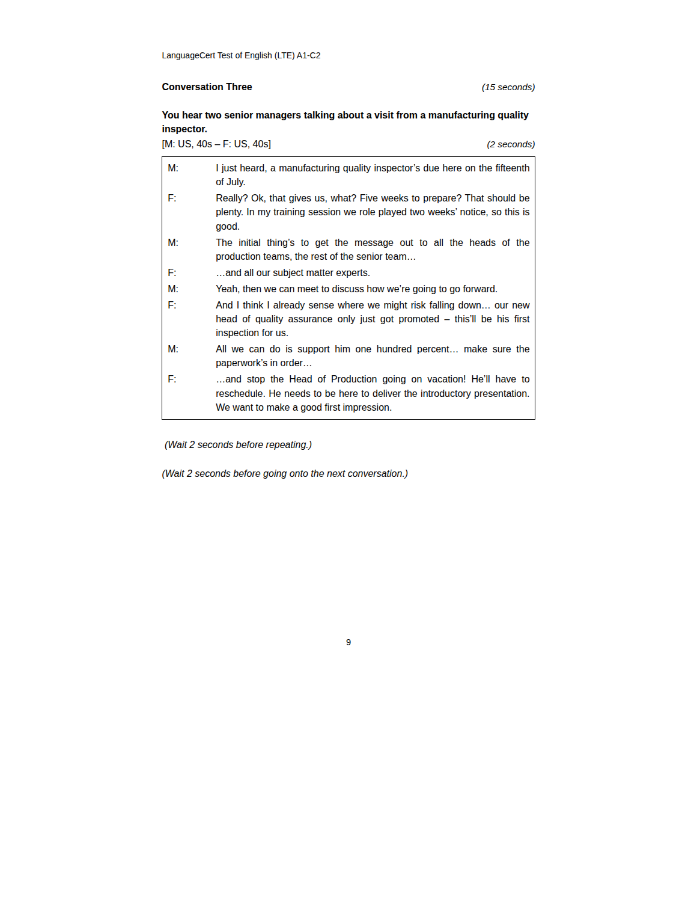LanguageCert Test of English (LTE) A1-C2
Conversation Three (15 seconds)
You hear two senior managers talking about a visit from a manufacturing quality inspector.
[M: US, 40s – F: US, 40s] (2 seconds)
| M: | I just heard, a manufacturing quality inspector’s due here on the fifteenth of July. |
| F: | Really? Ok, that gives us, what? Five weeks to prepare? That should be plenty. In my training session we role played two weeks’ notice, so this is good. |
| M: | The initial thing’s to get the message out to all the heads of the production teams, the rest of the senior team… |
| F: | …and all our subject matter experts. |
| M: | Yeah, then we can meet to discuss how we’re going to go forward. |
| F: | And I think I already sense where we might risk falling down… our new head of quality assurance only just got promoted – this’ll be his first inspection for us. |
| M: | All we can do is support him one hundred percent… make sure the paperwork’s in order… |
| F: | …and stop the Head of Production going on vacation! He’ll have to reschedule. He needs to be here to deliver the introductory presentation. We want to make a good first impression. |
(Wait 2 seconds before repeating.)
(Wait 2 seconds before going onto the next conversation.)
9